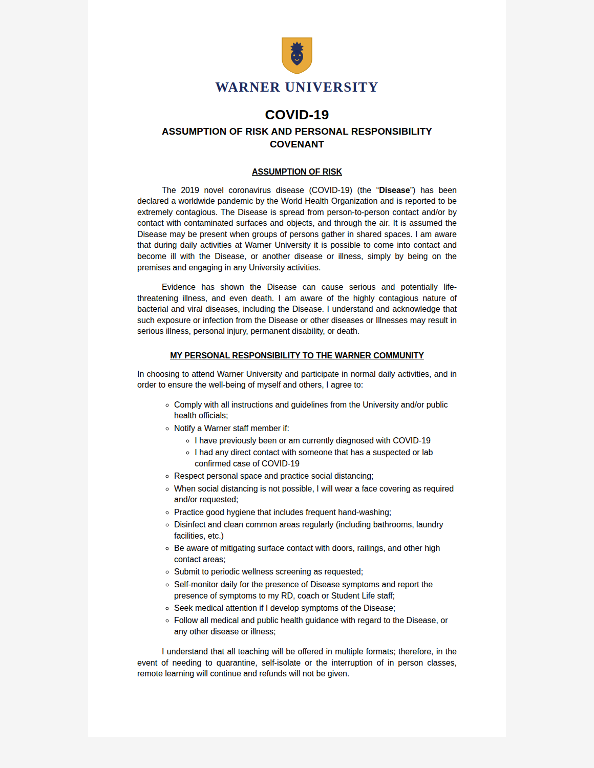Warner University
COVID-19
Assumption of Risk and Personal Responsibility Covenant
Assumption of Risk
The 2019 novel coronavirus disease (COVID-19) (the “Disease”) has been declared a worldwide pandemic by the World Health Organization and is reported to be extremely contagious. The Disease is spread from person-to-person contact and/or by contact with contaminated surfaces and objects, and through the air. It is assumed the Disease may be present when groups of persons gather in shared spaces. I am aware that during daily activities at Warner University it is possible to come into contact and become ill with the Disease, or another disease or illness, simply by being on the premises and engaging in any University activities.
Evidence has shown the Disease can cause serious and potentially life-threatening illness, and even death. I am aware of the highly contagious nature of bacterial and viral diseases, including the Disease. I understand and acknowledge that such exposure or infection from the Disease or other diseases or Illnesses may result in serious illness, personal injury, permanent disability, or death.
My Personal Responsibility to the Warner Community
In choosing to attend Warner University and participate in normal daily activities, and in order to ensure the well-being of myself and others, I agree to:
Comply with all instructions and guidelines from the University and/or public health officials;
Notify a Warner staff member if:
I have previously been or am currently diagnosed with COVID-19
I had any direct contact with someone that has a suspected or lab confirmed case of COVID-19
Respect personal space and practice social distancing;
When social distancing is not possible, I will wear a face covering as required and/or requested;
Practice good hygiene that includes frequent hand-washing;
Disinfect and clean common areas regularly (including bathrooms, laundry facilities, etc.)
Be aware of mitigating surface contact with doors, railings, and other high contact areas;
Submit to periodic wellness screening as requested;
Self-monitor daily for the presence of Disease symptoms and report the presence of symptoms to my RD, coach or Student Life staff;
Seek medical attention if I develop symptoms of the Disease;
Follow all medical and public health guidance with regard to the Disease, or any other disease or illness;
I understand that all teaching will be offered in multiple formats; therefore, in the event of needing to quarantine, self-isolate or the interruption of in person classes, remote learning will continue and refunds will not be given.